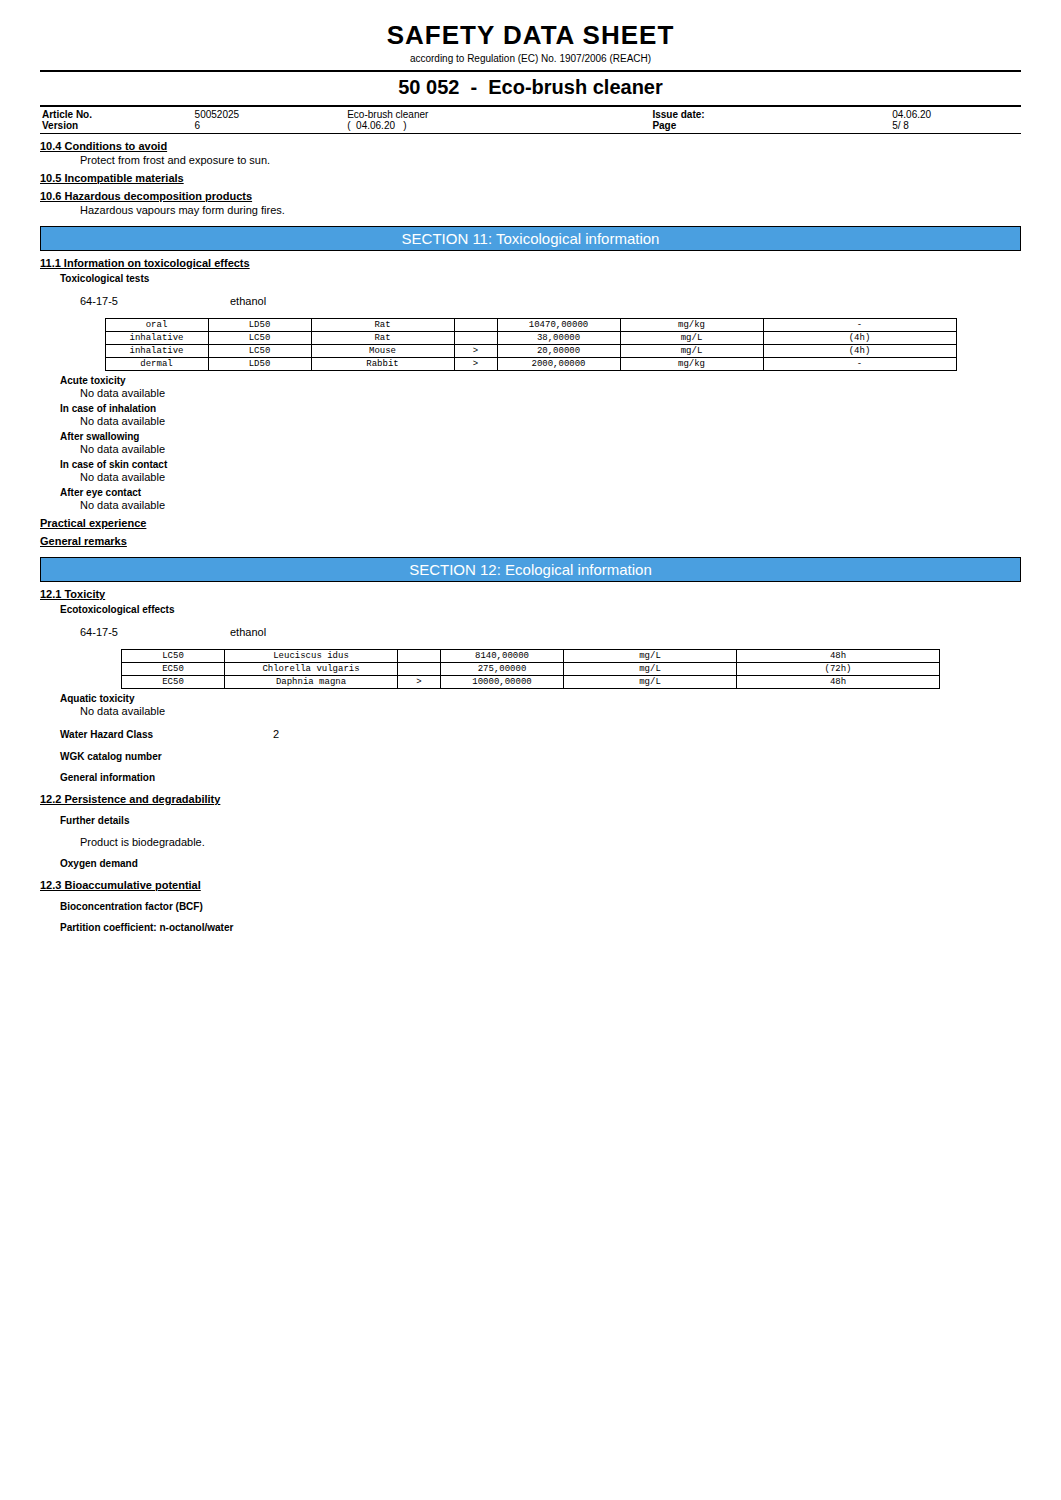SAFETY DATA SHEET
according to Regulation (EC) No. 1907/2006 (REACH)
50 052 - Eco-brush cleaner
| Article No. | 50052025 | Eco-brush cleaner | Issue date: | 04.06.20 |
| Version | 6 | ( 04.06.20 ) | Page | 5/ 8 |
10.4 Conditions to avoid
Protect from frost and exposure to sun.
10.5 Incompatible materials
10.6 Hazardous decomposition products
Hazardous vapours may form during fires.
SECTION 11: Toxicological information
11.1 Information on toxicological effects
Toxicological tests
64-17-5ethanol
| oral | LD50 | Rat | | 10470,00000 | mg/kg | - |
| inhalative | LC50 | Rat | | 38,00000 | mg/L | (4h) |
| inhalative | LC50 | Mouse | > | 20,00000 | mg/L | (4h) |
| dermal | LD50 | Rabbit | > | 2000,00000 | mg/kg | - |
Acute toxicity
No data available
In case of inhalation
No data available
After swallowing
No data available
In case of skin contact
No data available
After eye contact
No data available
Practical experience
General remarks
SECTION 12: Ecological information
12.1 Toxicity
Ecotoxicological effects
64-17-5ethanol
| LC50 | Leuciscus idus | | 8140,00000 | mg/L | 48h |
| EC50 | Chlorella vulgaris | | 275,00000 | mg/L | (72h) |
| EC50 | Daphnia magna | > | 10000,00000 | mg/L | 48h |
Aquatic toxicity
No data available
Water Hazard Class 2
WGK catalog number
General information
12.2 Persistence and degradability
Further details
Product is biodegradable.
Oxygen demand
12.3 Bioaccumulative potential
Bioconcentration factor (BCF)
Partition coefficient: n-octanol/water